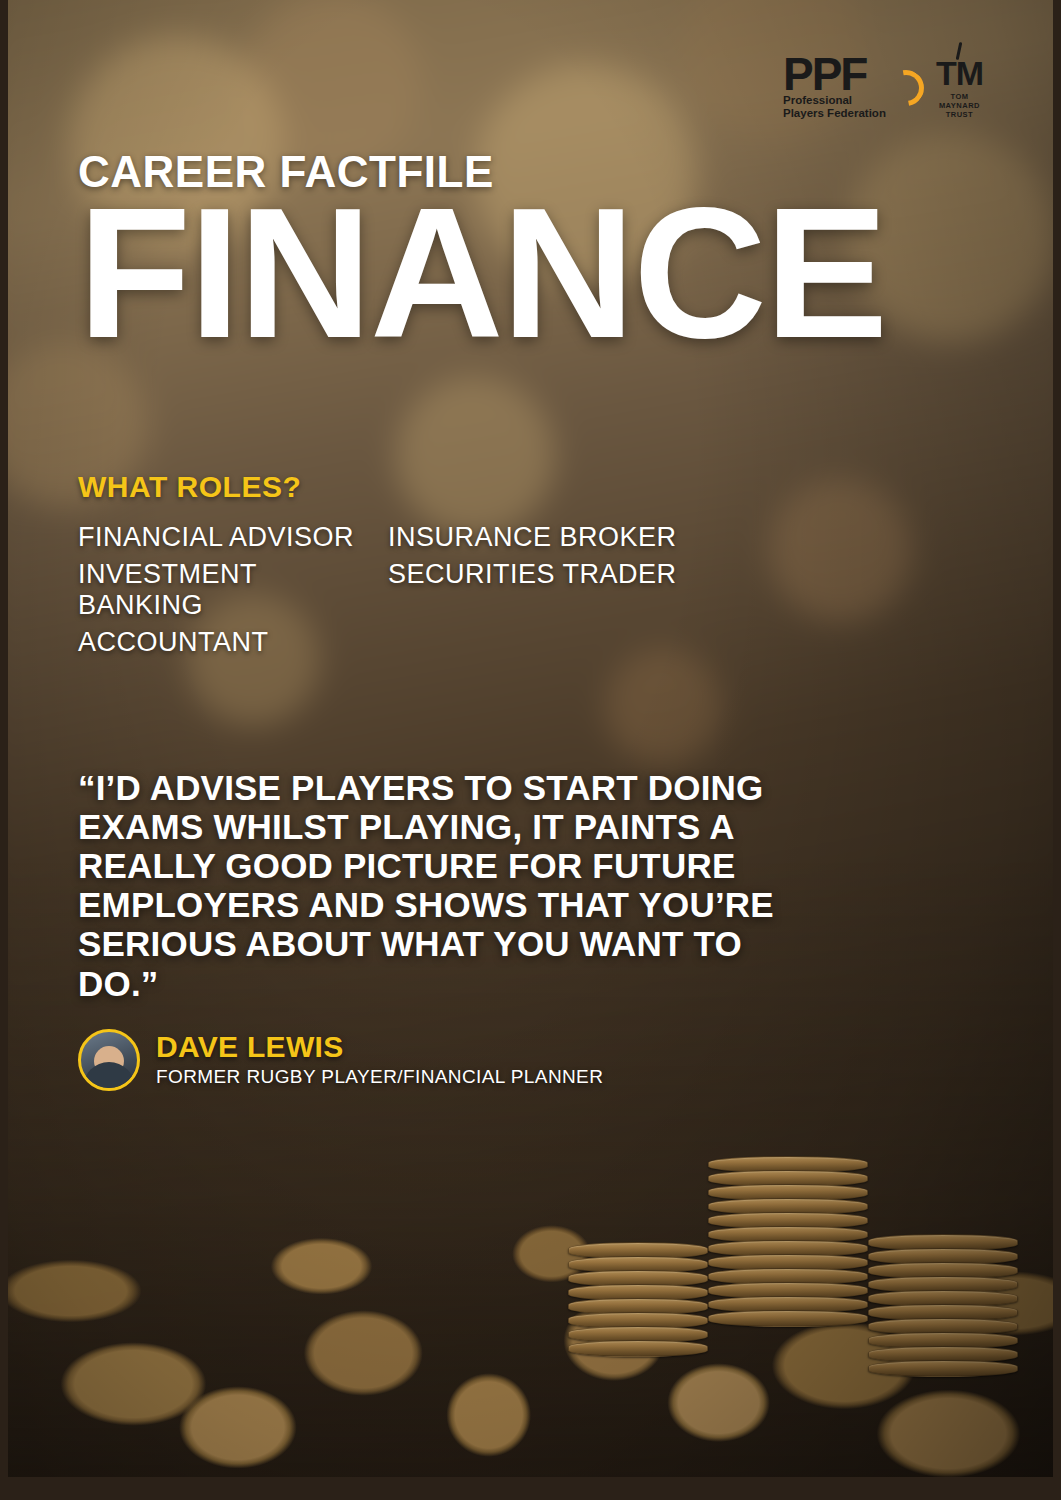PPF
Professional
Players Federation
TM
TOM
MAYNARD
TRUST
CAREER FACTFILE
FINANCE
WHAT ROLES?
FINANCIAL ADVISOR INSURANCE BROKER INVESTMENT BANKING SECURITIES TRADER ACCOUNTANT
“I’D ADVISE PLAYERS TO START DOING EXAMS WHILST PLAYING, IT PAINTS A REALLY GOOD PICTURE FOR FUTURE EMPLOYERS AND SHOWS THAT YOU’RE SERIOUS ABOUT WHAT YOU WANT TO DO.”
DAVE LEWIS
FORMER RUGBY PLAYER/FINANCIAL PLANNER